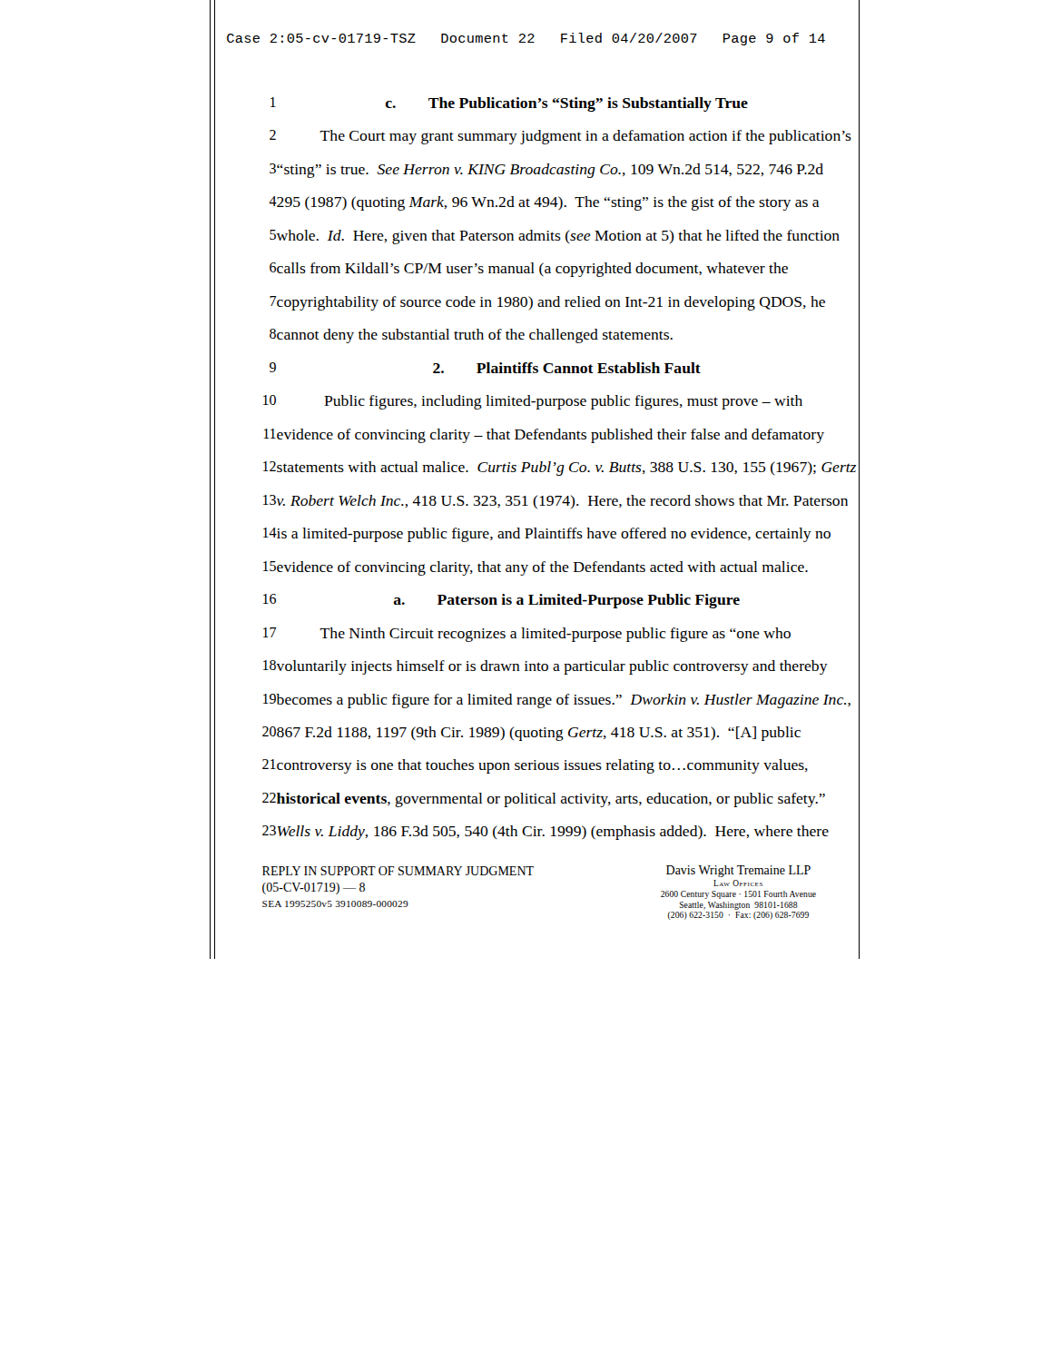Case 2:05-cv-01719-TSZ Document 22 Filed 04/20/2007 Page 9 of 14
| 1 | c. The Publication’s “Sting” is Substantially True |
| 2 | The Court may grant summary judgment in a defamation action if the publication’s |
| 3 | “sting” is true. See Herron v. KING Broadcasting Co. , 109 Wn.2d 514, 522, 746 P.2d |
| 4 | 295 (1987) (quoting Mark , 96 Wn.2d at 494). The “sting” is the gist of the story as a |
| 5 | whole. Id . Here, given that Paterson admits ( see Motion at 5) that he lifted the function |
| 6 | calls from Kildall’s CP/M user’s manual (a copyrighted document, whatever the |
| 7 | copyrightability of source code in 1980) and relied on Int-21 in developing QDOS, he |
| 8 | cannot deny the substantial truth of the challenged statements. |
| 9 | 2. Plaintiffs Cannot Establish Fault |
| 10 | Public figures, including limited-purpose public figures, must prove – with |
| 11 | evidence of convincing clarity – that Defendants published their false and defamatory |
| 12 | statements with actual malice. Curtis Publ’g Co. v. Butts , 388 U.S. 130, 155 (1967); Gertz |
| 13 | v. Robert Welch Inc. , 418 U.S. 323, 351 (1974). Here, the record shows that Mr. Paterson |
| 14 | is a limited-purpose public figure, and Plaintiffs have offered no evidence, certainly no |
| 15 | evidence of convincing clarity, that any of the Defendants acted with actual malice. |
| 16 | a. Paterson is a Limited-Purpose Public Figure |
| 17 | The Ninth Circuit recognizes a limited-purpose public figure as “one who |
| 18 | voluntarily injects himself or is drawn into a particular public controversy and thereby |
| 19 | becomes a public figure for a limited range of issues.” Dworkin v. Hustler Magazine Inc. , |
| 20 | 867 F.2d 1188, 1197 (9th Cir. 1989) (quoting Gertz , 418 U.S. at 351). “[A] public |
| 21 | controversy is one that touches upon serious issues relating to…community values, |
| 22 | historical events , governmental or political activity, arts, education, or public safety.” |
| 23 | Wells v. Liddy , 186 F.3d 505, 540 (4th Cir. 1999) (emphasis added). Here, where there |
REPLY IN SUPPORT OF SUMMARY JUDGMENT
(05-CV-01719) — 8
SEA 1995250v5 3910089-000029
Davis Wright Tremaine LLP
Law Offices
2600 Century Square · 1501 Fourth Avenue
Seattle, Washington 98101-1688
(206) 622-3150 · Fax: (206) 628-7699